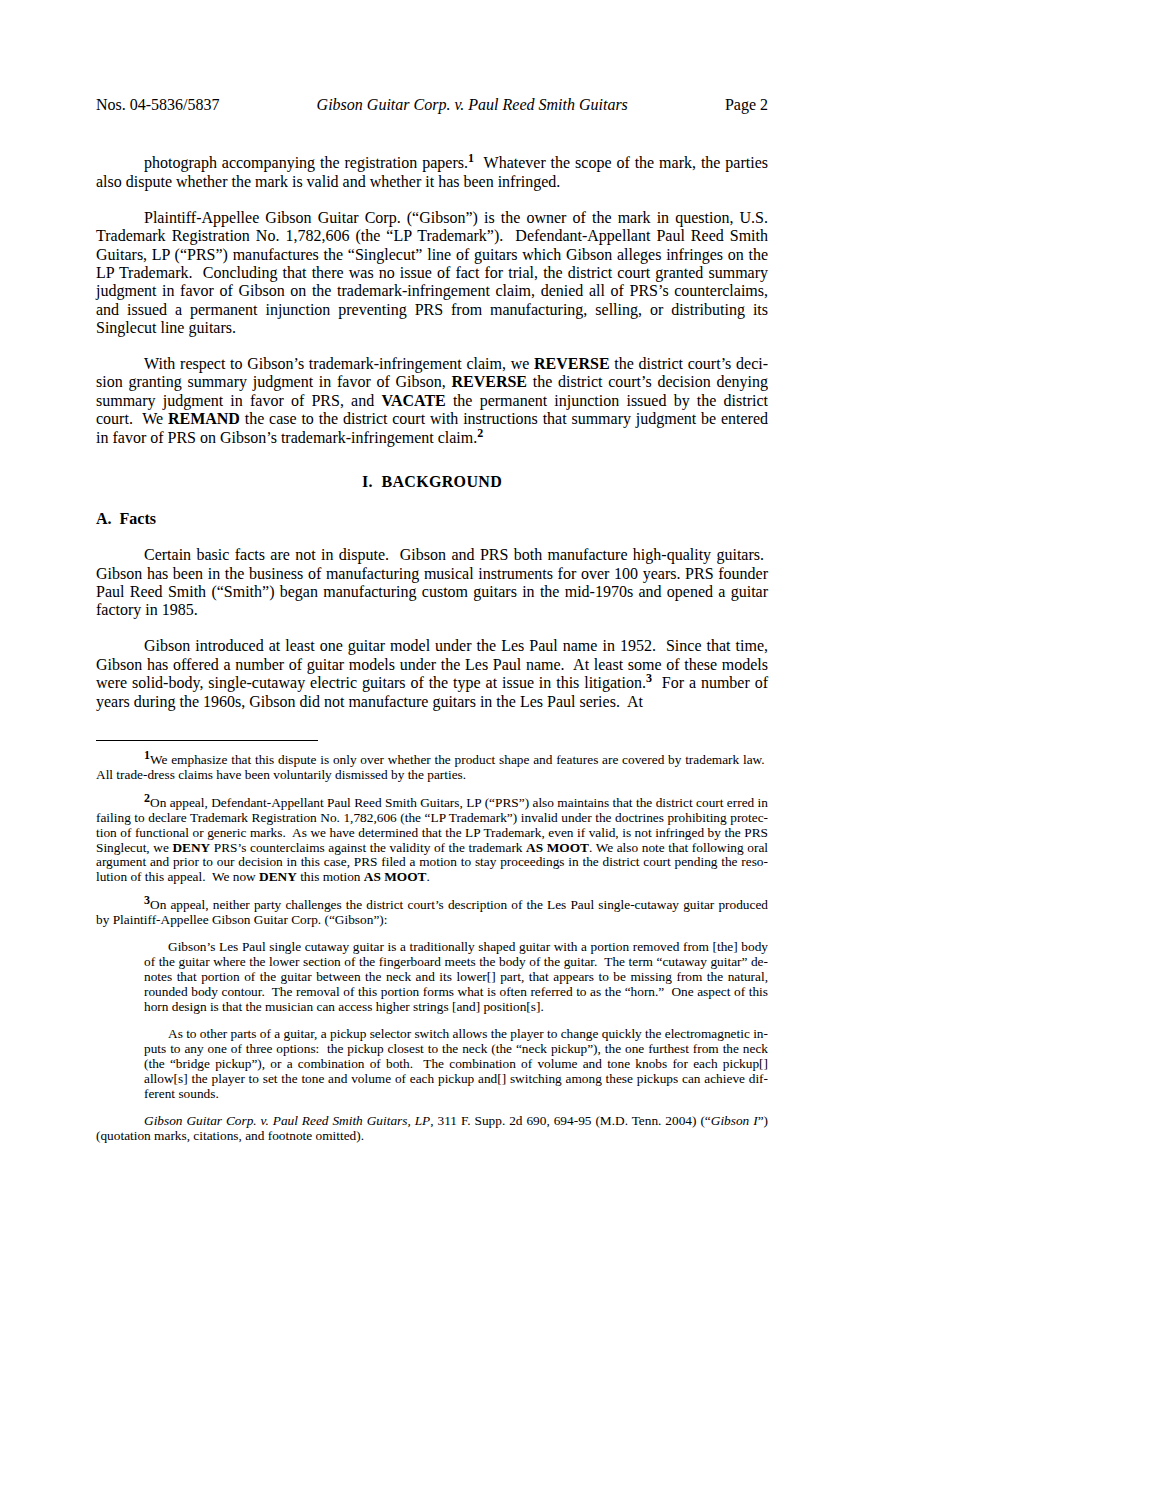Nos. 04-5836/5837 Gibson Guitar Corp. v. Paul Reed Smith Guitars Page 2
photograph accompanying the registration papers.1 Whatever the scope of the mark, the parties also dispute whether the mark is valid and whether it has been infringed.
Plaintiff-Appellee Gibson Guitar Corp. (“Gibson”) is the owner of the mark in question, U.S. Trademark Registration No. 1,782,606 (the “LP Trademark”). Defendant-Appellant Paul Reed Smith Guitars, LP (“PRS”) manufactures the “Singlecut” line of guitars which Gibson alleges infringes on the LP Trademark. Concluding that there was no issue of fact for trial, the district court granted summary judgment in favor of Gibson on the trademark-infringement claim, denied all of PRS’s counterclaims, and issued a permanent injunction preventing PRS from manufacturing, selling, or distributing its Singlecut line guitars.
With respect to Gibson’s trademark-infringement claim, we REVERSE the district court’s decision granting summary judgment in favor of Gibson, REVERSE the district court’s decision denying summary judgment in favor of PRS, and VACATE the permanent injunction issued by the district court. We REMAND the case to the district court with instructions that summary judgment be entered in favor of PRS on Gibson’s trademark-infringement claim.2
I. BACKGROUND
A. Facts
Certain basic facts are not in dispute. Gibson and PRS both manufacture high-quality guitars. Gibson has been in the business of manufacturing musical instruments for over 100 years. PRS founder Paul Reed Smith (“Smith”) began manufacturing custom guitars in the mid-1970s and opened a guitar factory in 1985.
Gibson introduced at least one guitar model under the Les Paul name in 1952. Since that time, Gibson has offered a number of guitar models under the Les Paul name. At least some of these models were solid-body, single-cutaway electric guitars of the type at issue in this litigation.3 For a number of years during the 1960s, Gibson did not manufacture guitars in the Les Paul series. At
1 We emphasize that this dispute is only over whether the product shape and features are covered by trademark law. All trade-dress claims have been voluntarily dismissed by the parties.
2 On appeal, Defendant-Appellant Paul Reed Smith Guitars, LP (“PRS”) also maintains that the district court erred in failing to declare Trademark Registration No. 1,782,606 (the “LP Trademark”) invalid under the doctrines prohibiting protection of functional or generic marks. As we have determined that the LP Trademark, even if valid, is not infringed by the PRS Singlecut, we DENY PRS’s counterclaims against the validity of the trademark AS MOOT. We also note that following oral argument and prior to our decision in this case, PRS filed a motion to stay proceedings in the district court pending the resolution of this appeal. We now DENY this motion AS MOOT.
3 On appeal, neither party challenges the district court’s description of the Les Paul single-cutaway guitar produced by Plaintiff-Appellee Gibson Guitar Corp. (“Gibson”):
Gibson’s Les Paul single cutaway guitar is a traditionally shaped guitar with a portion removed from [the] body of the guitar where the lower section of the fingerboard meets the body of the guitar. The term “cutaway guitar” denotes that portion of the guitar between the neck and its lower[] part, that appears to be missing from the natural, rounded body contour. The removal of this portion forms what is often referred to as the “horn.” One aspect of this horn design is that the musician can access higher strings [and] position[s].
As to other parts of a guitar, a pickup selector switch allows the player to change quickly the electromagnetic inputs to any one of three options: the pickup closest to the neck (the “neck pickup”), the one furthest from the neck (the “bridge pickup”), or a combination of both. The combination of volume and tone knobs for each pickup[] allow[s] the player to set the tone and volume of each pickup and[] switching among these pickups can achieve different sounds.
Gibson Guitar Corp. v. Paul Reed Smith Guitars, LP, 311 F. Supp. 2d 690, 694-95 (M.D. Tenn. 2004) (“Gibson I”) (quotation marks, citations, and footnote omitted).